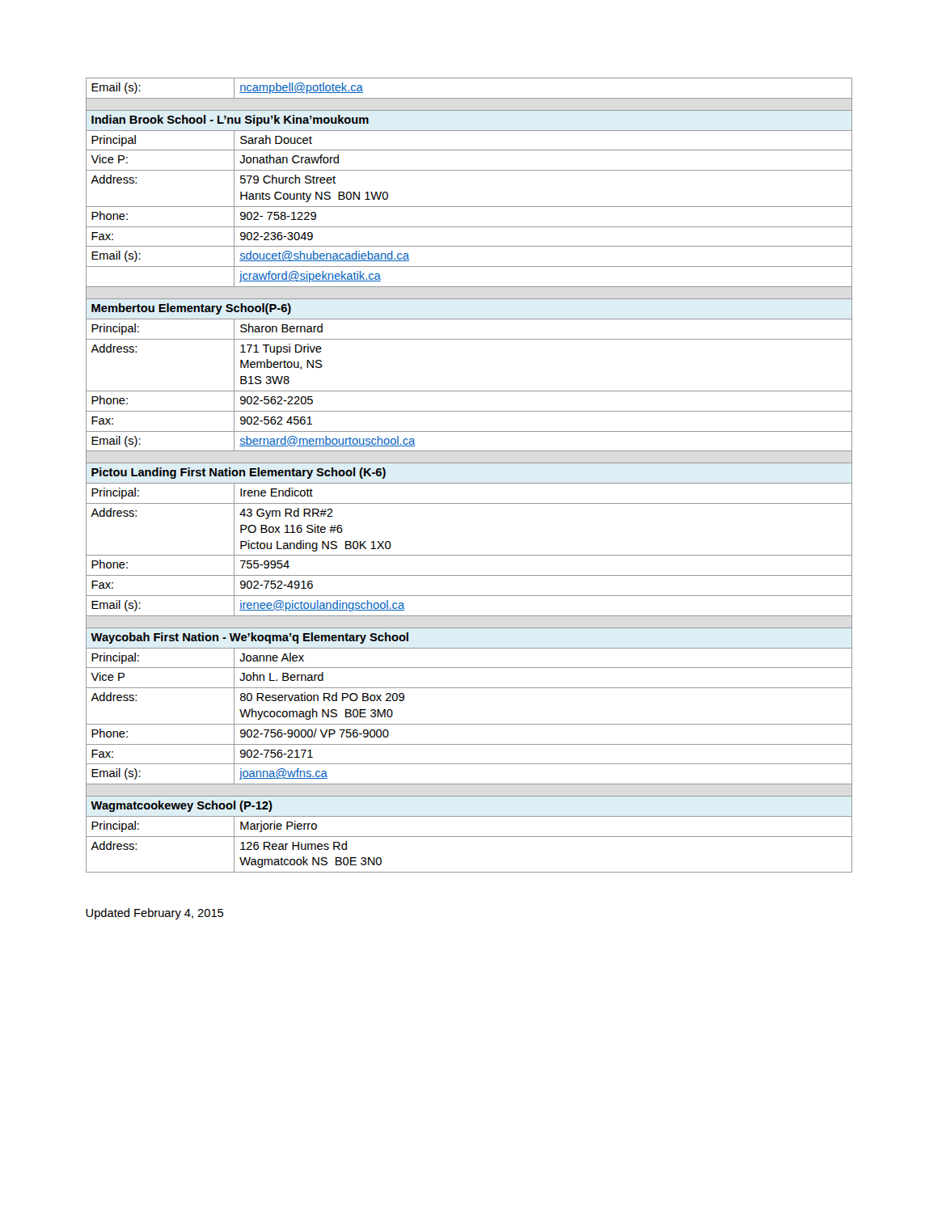| Email (s): | ncampbell@potlotek.ca |
| Indian Brook School - L’nu Sipu’k Kina’moukoum |
| Principal | Sarah Doucet |
| Vice P: | Jonathan Crawford |
| Address: | 579 Church Street Hants County NS B0N 1W0 |
| Phone: | 902- 758-1229 |
| Fax: | 902-236-3049 |
| Email (s): | sdoucet@shubenacadieband.ca |
| | jcrawford@sipeknekatik.ca |
| Membertou Elementary School(P-6) |
| Principal: | Sharon Bernard |
| Address: | 171 Tupsi Drive Membertou, NS B1S 3W8 |
| Phone: | 902-562-2205 |
| Fax: | 902-562 4561 |
| Email (s): | sbernard@membourtouschool.ca |
| Pictou Landing First Nation Elementary School (K-6) |
| Principal: | Irene Endicott |
| Address: | 43 Gym Rd RR#2 PO Box 116 Site #6 Pictou Landing NS B0K 1X0 |
| Phone: | 755-9954 |
| Fax: | 902-752-4916 |
| Email (s): | irenee@pictoulandingschool.ca |
| Waycobah First Nation - We’koqma’q Elementary School |
| Principal: | Joanne Alex |
| Vice P | John L. Bernard |
| Address: | 80 Reservation Rd PO Box 209 Whycocomagh NS B0E 3M0 |
| Phone: | 902-756-9000/ VP 756-9000 |
| Fax: | 902-756-2171 |
| Email (s): | joanna@wfns.ca |
| Wagmatcookewey School (P-12) |
| Principal: | Marjorie Pierro |
| Address: | 126 Rear Humes Rd Wagmatcook NS B0E 3N0 |
Updated February 4, 2015